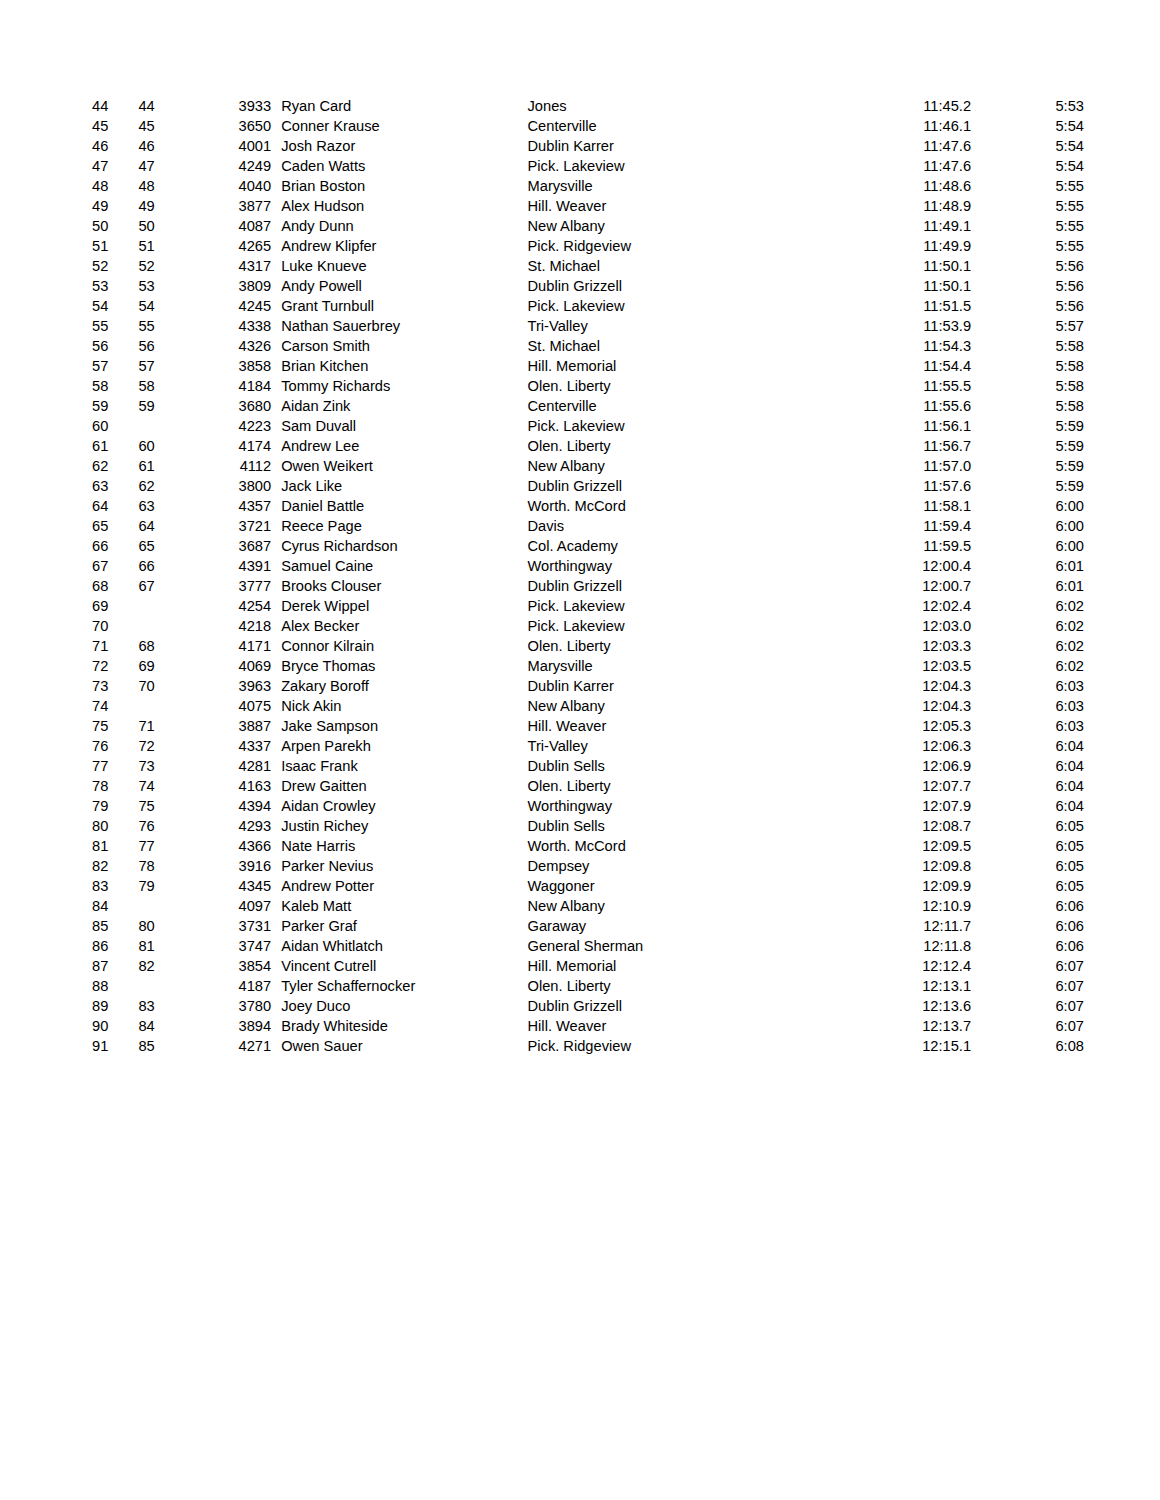| 44 | 44 | 3933 | Ryan Card | Jones | 11:45.2 | 5:53 |
| 45 | 45 | 3650 | Conner Krause | Centerville | 11:46.1 | 5:54 |
| 46 | 46 | 4001 | Josh Razor | Dublin Karrer | 11:47.6 | 5:54 |
| 47 | 47 | 4249 | Caden Watts | Pick. Lakeview | 11:47.6 | 5:54 |
| 48 | 48 | 4040 | Brian Boston | Marysville | 11:48.6 | 5:55 |
| 49 | 49 | 3877 | Alex Hudson | Hill. Weaver | 11:48.9 | 5:55 |
| 50 | 50 | 4087 | Andy Dunn | New Albany | 11:49.1 | 5:55 |
| 51 | 51 | 4265 | Andrew Klipfer | Pick. Ridgeview | 11:49.9 | 5:55 |
| 52 | 52 | 4317 | Luke Knueve | St. Michael | 11:50.1 | 5:56 |
| 53 | 53 | 3809 | Andy Powell | Dublin Grizzell | 11:50.1 | 5:56 |
| 54 | 54 | 4245 | Grant Turnbull | Pick. Lakeview | 11:51.5 | 5:56 |
| 55 | 55 | 4338 | Nathan Sauerbrey | Tri-Valley | 11:53.9 | 5:57 |
| 56 | 56 | 4326 | Carson Smith | St. Michael | 11:54.3 | 5:58 |
| 57 | 57 | 3858 | Brian Kitchen | Hill. Memorial | 11:54.4 | 5:58 |
| 58 | 58 | 4184 | Tommy Richards | Olen. Liberty | 11:55.5 | 5:58 |
| 59 | 59 | 3680 | Aidan Zink | Centerville | 11:55.6 | 5:58 |
| 60 | | 4223 | Sam Duvall | Pick. Lakeview | 11:56.1 | 5:59 |
| 61 | 60 | 4174 | Andrew Lee | Olen. Liberty | 11:56.7 | 5:59 |
| 62 | 61 | 4112 | Owen Weikert | New Albany | 11:57.0 | 5:59 |
| 63 | 62 | 3800 | Jack Like | Dublin Grizzell | 11:57.6 | 5:59 |
| 64 | 63 | 4357 | Daniel Battle | Worth. McCord | 11:58.1 | 6:00 |
| 65 | 64 | 3721 | Reece Page | Davis | 11:59.4 | 6:00 |
| 66 | 65 | 3687 | Cyrus Richardson | Col. Academy | 11:59.5 | 6:00 |
| 67 | 66 | 4391 | Samuel Caine | Worthingway | 12:00.4 | 6:01 |
| 68 | 67 | 3777 | Brooks Clouser | Dublin Grizzell | 12:00.7 | 6:01 |
| 69 | | 4254 | Derek Wippel | Pick. Lakeview | 12:02.4 | 6:02 |
| 70 | | 4218 | Alex Becker | Pick. Lakeview | 12:03.0 | 6:02 |
| 71 | 68 | 4171 | Connor Kilrain | Olen. Liberty | 12:03.3 | 6:02 |
| 72 | 69 | 4069 | Bryce Thomas | Marysville | 12:03.5 | 6:02 |
| 73 | 70 | 3963 | Zakary Boroff | Dublin Karrer | 12:04.3 | 6:03 |
| 74 | | 4075 | Nick Akin | New Albany | 12:04.3 | 6:03 |
| 75 | 71 | 3887 | Jake Sampson | Hill. Weaver | 12:05.3 | 6:03 |
| 76 | 72 | 4337 | Arpen Parekh | Tri-Valley | 12:06.3 | 6:04 |
| 77 | 73 | 4281 | Isaac Frank | Dublin Sells | 12:06.9 | 6:04 |
| 78 | 74 | 4163 | Drew Gaitten | Olen. Liberty | 12:07.7 | 6:04 |
| 79 | 75 | 4394 | Aidan Crowley | Worthingway | 12:07.9 | 6:04 |
| 80 | 76 | 4293 | Justin Richey | Dublin Sells | 12:08.7 | 6:05 |
| 81 | 77 | 4366 | Nate Harris | Worth. McCord | 12:09.5 | 6:05 |
| 82 | 78 | 3916 | Parker Nevius | Dempsey | 12:09.8 | 6:05 |
| 83 | 79 | 4345 | Andrew Potter | Waggoner | 12:09.9 | 6:05 |
| 84 | | 4097 | Kaleb Matt | New Albany | 12:10.9 | 6:06 |
| 85 | 80 | 3731 | Parker Graf | Garaway | 12:11.7 | 6:06 |
| 86 | 81 | 3747 | Aidan Whitlatch | General Sherman | 12:11.8 | 6:06 |
| 87 | 82 | 3854 | Vincent Cutrell | Hill. Memorial | 12:12.4 | 6:07 |
| 88 | | 4187 | Tyler Schaffernocker | Olen. Liberty | 12:13.1 | 6:07 |
| 89 | 83 | 3780 | Joey Duco | Dublin Grizzell | 12:13.6 | 6:07 |
| 90 | 84 | 3894 | Brady Whiteside | Hill. Weaver | 12:13.7 | 6:07 |
| 91 | 85 | 4271 | Owen Sauer | Pick. Ridgeview | 12:15.1 | 6:08 |